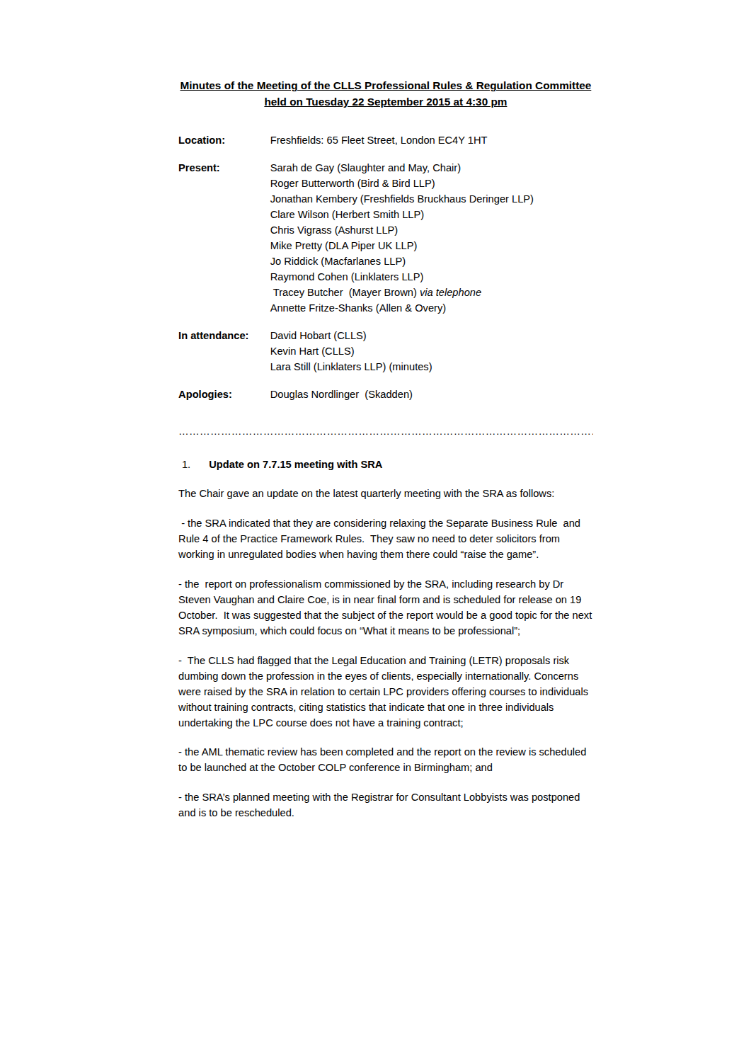Minutes of the Meeting of the CLLS Professional Rules & Regulation Committee held on Tuesday 22 September 2015 at 4:30 pm
| Location: | Freshfields: 65 Fleet Street, London EC4Y 1HT |
| Present: | Sarah de Gay (Slaughter and May, Chair) Roger Butterworth (Bird & Bird LLP) Jonathan Kembery (Freshfields Bruckhaus Deringer LLP) Clare Wilson (Herbert Smith LLP) Chris Vigrass (Ashurst LLP) Mike Pretty (DLA Piper UK LLP) Jo Riddick (Macfarlanes LLP) Raymond Cohen (Linklaters LLP) Tracey Butcher (Mayer Brown) via telephone Annette Fritze-Shanks (Allen & Overy) |
| In attendance: | David Hobart (CLLS) Kevin Hart (CLLS) Lara Still (Linklaters LLP) (minutes) |
| Apologies: | Douglas Nordlinger (Skadden) |
…………………………………………………………………………………………………………………..
Update on 7.7.15 meeting with SRA
The Chair gave an update on the latest quarterly meeting with the SRA as follows:
- the SRA indicated that they are considering relaxing the Separate Business Rule and Rule 4 of the Practice Framework Rules. They saw no need to deter solicitors from working in unregulated bodies when having them there could “raise the game”.
- the report on professionalism commissioned by the SRA, including research by Dr Steven Vaughan and Claire Coe, is in near final form and is scheduled for release on 19 October. It was suggested that the subject of the report would be a good topic for the next SRA symposium, which could focus on “What it means to be professional”;
- The CLLS had flagged that the Legal Education and Training (LETR) proposals risk dumbing down the profession in the eyes of clients, especially internationally. Concerns were raised by the SRA in relation to certain LPC providers offering courses to individuals without training contracts, citing statistics that indicate that one in three individuals undertaking the LPC course does not have a training contract;
- the AML thematic review has been completed and the report on the review is scheduled to be launched at the October COLP conference in Birmingham; and
- the SRA’s planned meeting with the Registrar for Consultant Lobbyists was postponed and is to be rescheduled.